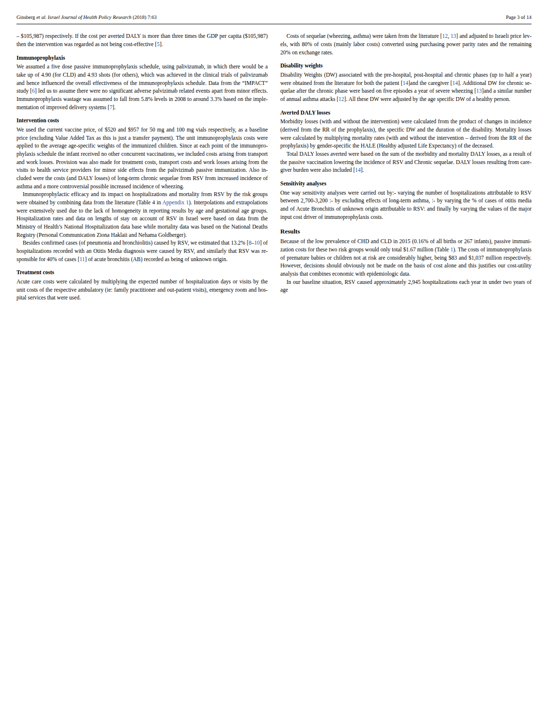Ginsberg et al. Israel Journal of Health Policy Research (2018) 7:63
Page 3 of 14
– $105,987) respectively. If the cost per averted DALY is more than three times the GDP per capita ($105,987) then the intervention was regarded as not being cost-effective [5].
Immunoprophylaxis
We assumed a five dose passive immunoprophylaxis schedule, using palivizumab, in which there would be a take up of 4.90 (for CLD) and 4.93 shots (for others), which was achieved in the clinical trials of palivizumab and hence influenced the overall effectiveness of the immunoprophylaxis schedule. Data from the “IMPACT” study [6] led us to assume there were no significant adverse palvizimab related events apart from minor effects. Immunoprophylaxis wastage was assumed to fall from 5.8% levels in 2008 to around 3.3% based on the implementation of improved delivery systems [7].
Intervention costs
We used the current vaccine price, of $520 and $957 for 50 mg and 100 mg vials respectively, as a baseline price (excluding Value Added Tax as this is just a transfer payment). The unit immunoprophylaxis costs were applied to the average age-specific weights of the immunized children. Since at each point of the immunoprophylaxis schedule the infant received no other concurrent vaccinations, we included costs arising from transport and work losses. Provision was also made for treatment costs, transport costs and work losses arising from the visits to health service providers for minor side effects from the palivizimab passive immunization. Also included were the costs (and DALY losses) of long-term chronic sequelae from RSV from increased incidence of asthma and a more controversial possible increased incidence of wheezing.
Immunoprophylactic efficacy and its impact on hospitalizations and mortality from RSV by the risk groups were obtained by combining data from the literature (Table 4 in Appendix 1). Interpolations and extrapolations were extensively used due to the lack of homogeneity in reporting results by age and gestational age groups. Hospitalization rates and data on lengths of stay on account of RSV in Israel were based on data from the Ministry of Health’s National Hospitalization data base while mortality data was based on the National Deaths Registry (Personal Communication Ziona Haklaii and Nehama Goldberger).
Besides confirmed cases (of pneumonia and bronchiolitis) caused by RSV, we estimated that 13.2% [8–10] of hospitalizations recorded with an Otitis Media diagnosis were caused by RSV, and similarly that RSV was responsible for 40% of cases [11] of acute bronchitis (AB) recorded as being of unknown origin.
Treatment costs
Acute care costs were calculated by multiplying the expected number of hospitalization days or visits by the unit costs of the respective ambulatory (ie: family practitioner and out-patient visits), emergency room and hospital services that were used.
Costs of sequelae (wheezing, asthma) were taken from the literature [12, 13] and adjusted to Israeli price levels, with 80% of costs (mainly labor costs) converted using purchasing power parity rates and the remaining 20% on exchange rates.
Disability weights
Disability Weights (DW) associated with the pre-hospital, post-hospital and chronic phases (up to half a year) were obtained from the literature for both the patient [14]and the caregiver [14]. Additional DW for chronic sequelae after the chronic phase were based on five episodes a year of severe wheezing [13]and a similar number of annual asthma attacks [12]. All these DW were adjusted by the age specific DW of a healthy person.
Averted DALY losses
Morbidity losses (with and without the intervention) were calculated from the product of changes in incidence (derived from the RR of the prophylaxis), the specific DW and the duration of the disability. Mortality losses were calculated by multiplying mortality rates (with and without the intervention – derived from the RR of the prophylaxis) by gender-specific the HALE (Healthy adjusted Life Expectancy) of the deceased.
Total DALY losses averted were based on the sum of the morbidity and mortality DALY losses, as a result of the passive vaccination lowering the incidence of RSV and Chronic sequelae. DALY losses resulting from caregiver burden were also included [14].
Sensitivity analyses
One way sensitivity analyses were carried out by:- varying the number of hospitalizations attributable to RSV between 2,700-3,200 :- by excluding effects of long-term asthma, :- by varying the % of cases of otitis media and of Acute Bronchitis of unknown origin attributable to RSV: and finally by varying the values of the major input cost driver of immunoprophylaxis costs.
Results
Because of the low prevalence of CHD and CLD in 2015 (0.16% of all births or 267 infants), passive immunization costs for these two risk groups would only total $1.67 million (Table 1). The costs of immunoprophylaxis of premature babies or children not at risk are considerably higher, being $83 and $1,037 million respectively. However, decisions should obviously not be made on the basis of cost alone and this justifies our cost-utility analysis that combines economic with epidemiologic data.
In our baseline situation, RSV caused approximately 2,945 hospitalizations each year in under two years of age